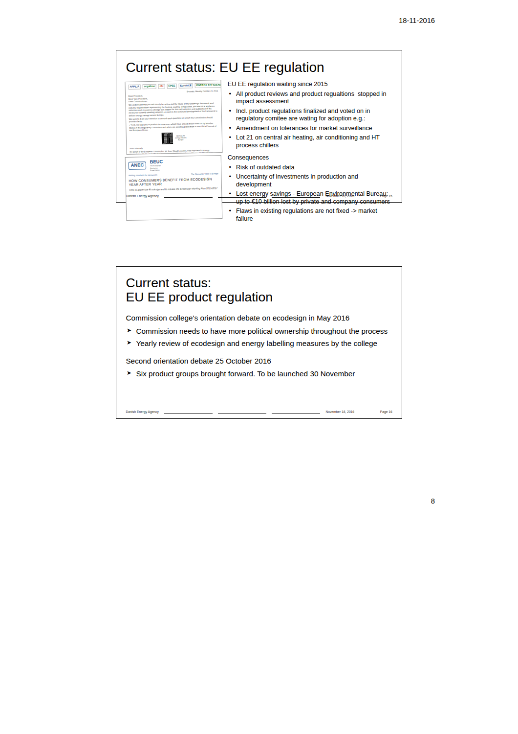18-11-2016
Current status: EU EE regulation
APPLiA orgalime ehi EPEE EuroACE ENERGY EFFICIENCY
Brussels, Monday October 24, 2016
Dear President,
Dear Vice-President,
Dear Commissioner,
We understand that you will shortly be setting out the future of the Ecodesign framework and industry organisations representing the heating, cooling, refrigeration, and electrical appliance industries wish to express strongly our support for the swift adoption and publication of the measures currently awaiting adoption, as well as the continued development of the framework to deliver energy savings across Europe.
We wish to draw your attention to several open questions on which the Commission should provide clarity:
✓ First, we urge you to publish the measures which have already been voted on by Member States in the Regulatory Committee and which are awaiting publication in the Official Journal of the European Union.
Working for
energy efficient
Europe
Yours sincerely,
On behalf of the European Commission, Mr Jean-Claude Juncker, Vice-President for Energy Transmission, Mr Maroš Šefčovič, Commissioner for Climate Action and Energy, Mr Miguel Arias Cañete, Commissioner for Climate Action and Energy, Mr Miguel Arias Cañete
and
—————— on behalf of: Orgalime
ANEC BEUCThe European
Consumer
Organisation
Raising standards for consumers The Consumer Voice in Europe
HOW CONSUMERS BENEFIT FROM ECODESIGN YEAR AFTER YEAR
Time to appreciate Ecodesign and to release the Ecodesign Working Plan 2015-2017
EU EE regulation waiting since 2015
All product reviews and product regualtions stopped in impact assessment
Incl. product regulations finalized and voted on in regulatory comitee are wating for adoption e.g.:
Amendment on tolerances for market surveillance
Lot 21 on central air heating, air conditioning and HT process chillers
Consequences
Risk of outdated data
Uncertainty of investments in production and development
Lost energy savings - European Environmental Bureau: up to €10 billion lost by private and company consumers
Flaws in existing regulations are not fixed -> market failure
Danish Energy Agency
November 18, 2016 Page 15
Current status:
EU EE product regulation
Commission college's orientation debate on ecodesign in May 2016
Commission needs to have more political ownership throughout the process
Yearly review of ecodesign and energy labelling measures by the college
Second orientation debate 25 October 2016
Six product groups brought forward. To be launched 30 November
Danish Energy Agency
November 18, 2016 Page 16
8